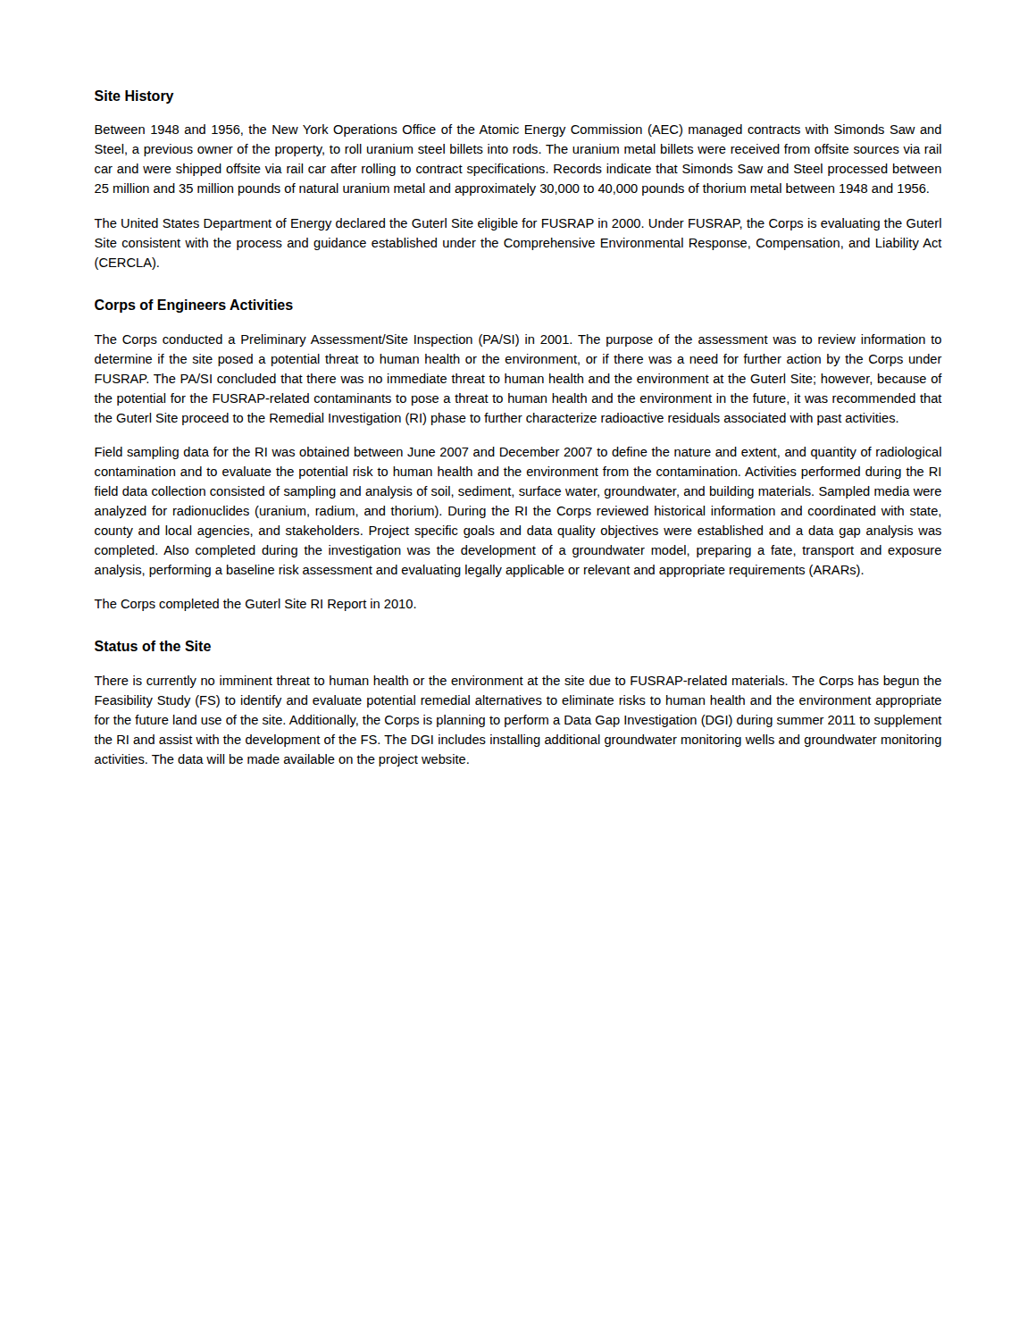Site History
Between 1948 and 1956, the New York Operations Office of the Atomic Energy Commission (AEC) managed contracts with Simonds Saw and Steel, a previous owner of the property, to roll uranium steel billets into rods. The uranium metal billets were received from offsite sources via rail car and were shipped offsite via rail car after rolling to contract specifications. Records indicate that Simonds Saw and Steel processed between 25 million and 35 million pounds of natural uranium metal and approximately 30,000 to 40,000 pounds of thorium metal between 1948 and 1956.
The United States Department of Energy declared the Guterl Site eligible for FUSRAP in 2000. Under FUSRAP, the Corps is evaluating the Guterl Site consistent with the process and guidance established under the Comprehensive Environmental Response, Compensation, and Liability Act (CERCLA).
Corps of Engineers Activities
The Corps conducted a Preliminary Assessment/Site Inspection (PA/SI) in 2001. The purpose of the assessment was to review information to determine if the site posed a potential threat to human health or the environment, or if there was a need for further action by the Corps under FUSRAP. The PA/SI concluded that there was no immediate threat to human health and the environment at the Guterl Site; however, because of the potential for the FUSRAP-related contaminants to pose a threat to human health and the environment in the future, it was recommended that the Guterl Site proceed to the Remedial Investigation (RI) phase to further characterize radioactive residuals associated with past activities.
Field sampling data for the RI was obtained between June 2007 and December 2007 to define the nature and extent, and quantity of radiological contamination and to evaluate the potential risk to human health and the environment from the contamination. Activities performed during the RI field data collection consisted of sampling and analysis of soil, sediment, surface water, groundwater, and building materials. Sampled media were analyzed for radionuclides (uranium, radium, and thorium). During the RI the Corps reviewed historical information and coordinated with state, county and local agencies, and stakeholders. Project specific goals and data quality objectives were established and a data gap analysis was completed. Also completed during the investigation was the development of a groundwater model, preparing a fate, transport and exposure analysis, performing a baseline risk assessment and evaluating legally applicable or relevant and appropriate requirements (ARARs).
The Corps completed the Guterl Site RI Report in 2010.
Status of the Site
There is currently no imminent threat to human health or the environment at the site due to FUSRAP-related materials. The Corps has begun the Feasibility Study (FS) to identify and evaluate potential remedial alternatives to eliminate risks to human health and the environment appropriate for the future land use of the site. Additionally, the Corps is planning to perform a Data Gap Investigation (DGI) during summer 2011 to supplement the RI and assist with the development of the FS. The DGI includes installing additional groundwater monitoring wells and groundwater monitoring activities. The data will be made available on the project website.